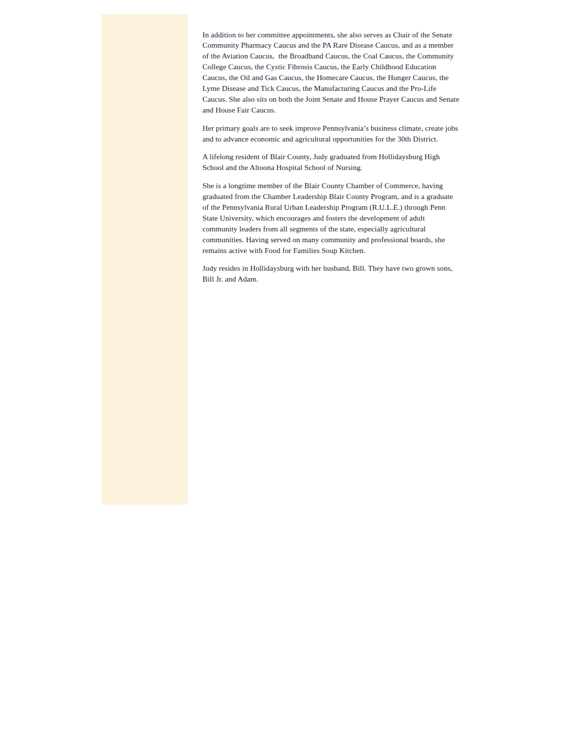In addition to her committee appointments, she also serves as Chair of the Senate Community Pharmacy Caucus and the PA Rare Disease Caucus, and as a member of the Aviation Caucus, the Broadband Caucus, the Coal Caucus, the Community College Caucus, the Cystic Fibrosis Caucus, the Early Childhood Education Caucus, the Oil and Gas Caucus, the Homecare Caucus, the Hunger Caucus, the Lyme Disease and Tick Caucus, the Manufacturing Caucus and the Pro-Life Caucus. She also sits on both the Joint Senate and House Prayer Caucus and Senate and House Fair Caucus.
Her primary goals are to seek improve Pennsylvania’s business climate, create jobs and to advance economic and agricultural opportunities for the 30th District.
A lifelong resident of Blair County, Judy graduated from Hollidaysburg High School and the Altoona Hospital School of Nursing.
She is a longtime member of the Blair County Chamber of Commerce, having graduated from the Chamber Leadership Blair County Program, and is a graduate of the Pennsylvania Rural Urban Leadership Program (R.U.L.E.) through Penn State University, which encourages and fosters the development of adult community leaders from all segments of the state, especially agricultural communities. Having served on many community and professional boards, she remains active with Food for Families Soup Kitchen.
Judy resides in Hollidaysburg with her husband, Bill. They have two grown sons, Bill Jr. and Adam.